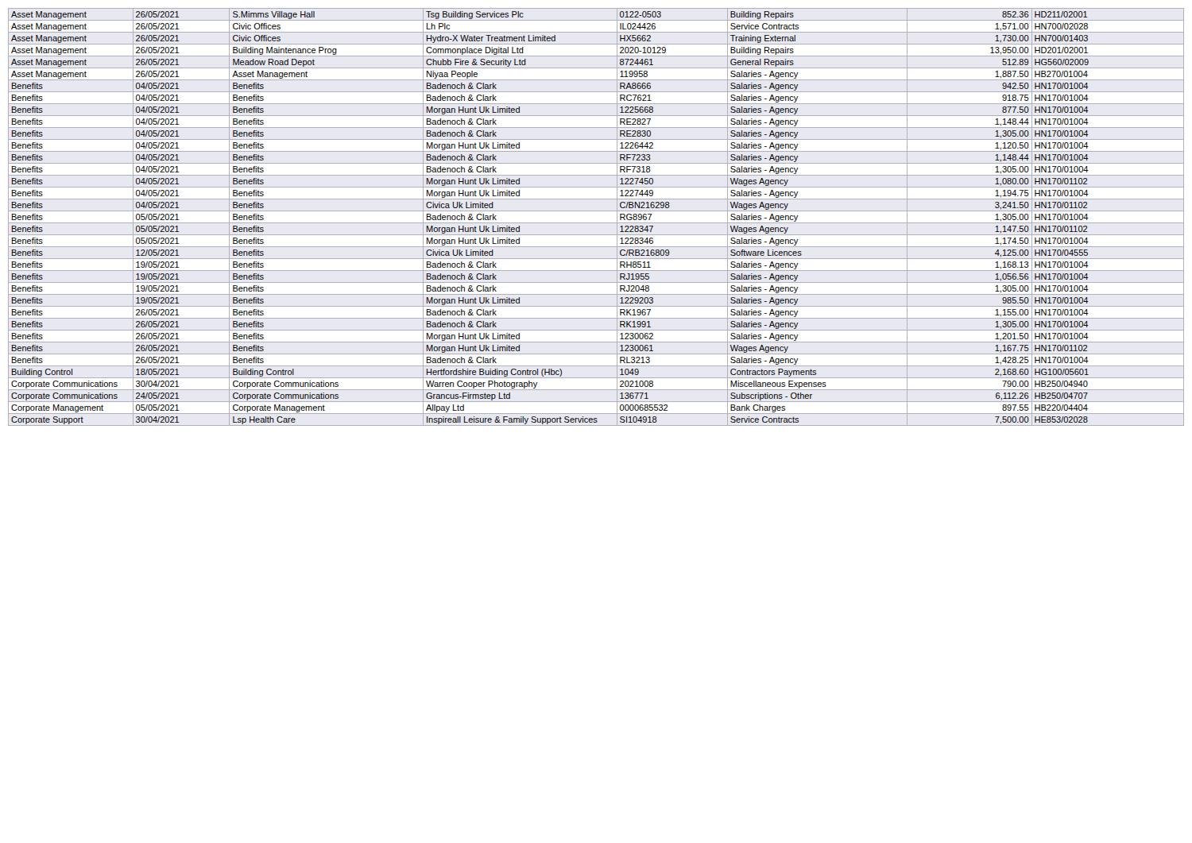| Asset Management | 26/05/2021 | S.Mimms Village Hall | Tsg Building Services Plc | 0122-0503 | Building Repairs | 852.36 | HD211/02001 |
| Asset Management | 26/05/2021 | Civic Offices | Lh Plc | IL024426 | Service Contracts | 1,571.00 | HN700/02028 |
| Asset Management | 26/05/2021 | Civic Offices | Hydro-X Water Treatment Limited | HX5662 | Training External | 1,730.00 | HN700/01403 |
| Asset Management | 26/05/2021 | Building Maintenance Prog | Commonplace Digital Ltd | 2020-10129 | Building Repairs | 13,950.00 | HD201/02001 |
| Asset Management | 26/05/2021 | Meadow Road Depot | Chubb Fire & Security Ltd | 8724461 | General Repairs | 512.89 | HG560/02009 |
| Asset Management | 26/05/2021 | Asset Management | Niyaa People | 119958 | Salaries - Agency | 1,887.50 | HB270/01004 |
| Benefits | 04/05/2021 | Benefits | Badenoch & Clark | RA8666 | Salaries - Agency | 942.50 | HN170/01004 |
| Benefits | 04/05/2021 | Benefits | Badenoch & Clark | RC7621 | Salaries - Agency | 918.75 | HN170/01004 |
| Benefits | 04/05/2021 | Benefits | Morgan Hunt Uk Limited | 1225668 | Salaries - Agency | 877.50 | HN170/01004 |
| Benefits | 04/05/2021 | Benefits | Badenoch & Clark | RE2827 | Salaries - Agency | 1,148.44 | HN170/01004 |
| Benefits | 04/05/2021 | Benefits | Badenoch & Clark | RE2830 | Salaries - Agency | 1,305.00 | HN170/01004 |
| Benefits | 04/05/2021 | Benefits | Morgan Hunt Uk Limited | 1226442 | Salaries - Agency | 1,120.50 | HN170/01004 |
| Benefits | 04/05/2021 | Benefits | Badenoch & Clark | RF7233 | Salaries - Agency | 1,148.44 | HN170/01004 |
| Benefits | 04/05/2021 | Benefits | Badenoch & Clark | RF7318 | Salaries - Agency | 1,305.00 | HN170/01004 |
| Benefits | 04/05/2021 | Benefits | Morgan Hunt Uk Limited | 1227450 | Wages Agency | 1,080.00 | HN170/01102 |
| Benefits | 04/05/2021 | Benefits | Morgan Hunt Uk Limited | 1227449 | Salaries - Agency | 1,194.75 | HN170/01004 |
| Benefits | 04/05/2021 | Benefits | Civica Uk Limited | C/BN216298 | Wages Agency | 3,241.50 | HN170/01102 |
| Benefits | 05/05/2021 | Benefits | Badenoch & Clark | RG8967 | Salaries - Agency | 1,305.00 | HN170/01004 |
| Benefits | 05/05/2021 | Benefits | Morgan Hunt Uk Limited | 1228347 | Wages Agency | 1,147.50 | HN170/01102 |
| Benefits | 05/05/2021 | Benefits | Morgan Hunt Uk Limited | 1228346 | Salaries - Agency | 1,174.50 | HN170/01004 |
| Benefits | 12/05/2021 | Benefits | Civica Uk Limited | C/RB216809 | Software Licences | 4,125.00 | HN170/04555 |
| Benefits | 19/05/2021 | Benefits | Badenoch & Clark | RH8511 | Salaries - Agency | 1,168.13 | HN170/01004 |
| Benefits | 19/05/2021 | Benefits | Badenoch & Clark | RJ1955 | Salaries - Agency | 1,056.56 | HN170/01004 |
| Benefits | 19/05/2021 | Benefits | Badenoch & Clark | RJ2048 | Salaries - Agency | 1,305.00 | HN170/01004 |
| Benefits | 19/05/2021 | Benefits | Morgan Hunt Uk Limited | 1229203 | Salaries - Agency | 985.50 | HN170/01004 |
| Benefits | 26/05/2021 | Benefits | Badenoch & Clark | RK1967 | Salaries - Agency | 1,155.00 | HN170/01004 |
| Benefits | 26/05/2021 | Benefits | Badenoch & Clark | RK1991 | Salaries - Agency | 1,305.00 | HN170/01004 |
| Benefits | 26/05/2021 | Benefits | Morgan Hunt Uk Limited | 1230062 | Salaries - Agency | 1,201.50 | HN170/01004 |
| Benefits | 26/05/2021 | Benefits | Morgan Hunt Uk Limited | 1230061 | Wages Agency | 1,167.75 | HN170/01102 |
| Benefits | 26/05/2021 | Benefits | Badenoch & Clark | RL3213 | Salaries - Agency | 1,428.25 | HN170/01004 |
| Building Control | 18/05/2021 | Building Control | Hertfordshire Buiding Control (Hbc) | 1049 | Contractors Payments | 2,168.60 | HG100/05601 |
| Corporate Communications | 30/04/2021 | Corporate Communications | Warren Cooper Photography | 2021008 | Miscellaneous Expenses | 790.00 | HB250/04940 |
| Corporate Communications | 24/05/2021 | Corporate Communications | Grancus-Firmstep Ltd | 136771 | Subscriptions - Other | 6,112.26 | HB250/04707 |
| Corporate Management | 05/05/2021 | Corporate Management | Allpay Ltd | 0000685532 | Bank Charges | 897.55 | HB220/04404 |
| Corporate Support | 30/04/2021 | Lsp Health Care | Inspireall Leisure & Family Support Services | SI104918 | Service Contracts | 7,500.00 | HE853/02028 |